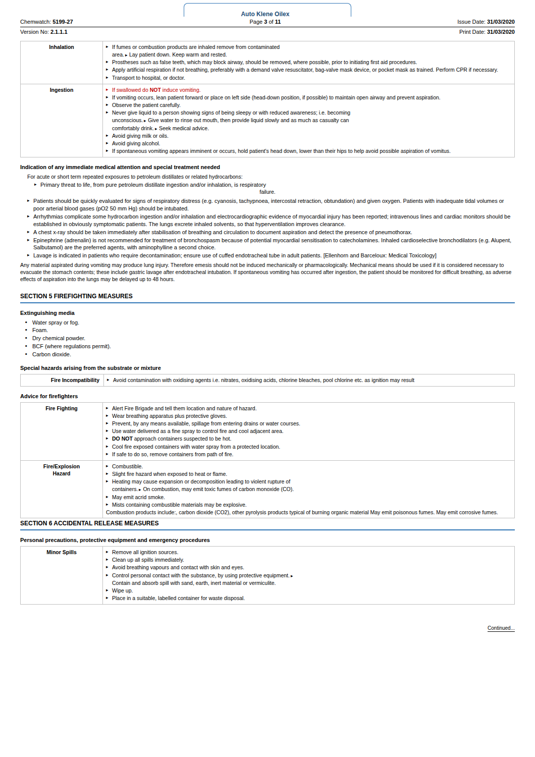Chemwatch: 5199-27
Auto Klene Oilex
Page 3 of 11
Issue Date: 31/03/2020
Version No: 2.1.1.1
Print Date: 31/03/2020
| Inhalation | If fumes or combustion products are inhaled remove from contaminated area. Lay patient down. Keep warm and rested. Prostheses such as false teeth, which may block airway, should be removed, where possible, prior to initiating first aid procedures. Apply artificial respiration if not breathing, preferably with a demand valve resuscitator, bag-valve mask device, or pocket mask as trained. Perform CPR if necessary. Transport to hospital, or doctor. |
| Ingestion | If swallowed do NOT induce vomiting. If vomiting occurs, lean patient forward or place on left side (head-down position, if possible) to maintain open airway and prevent aspiration. Observe the patient carefully. Never give liquid to a person showing signs of being sleepy or with reduced awareness; i.e. becoming unconscious. Give water to rinse out mouth, then provide liquid slowly and as much as casualty can comfortably drink. Seek medical advice. Avoid giving milk or oils. Avoid giving alcohol. If spontaneous vomiting appears imminent or occurs, hold patient's head down, lower than their hips to help avoid possible aspiration of vomitus. |
Indication of any immediate medical attention and special treatment needed
For acute or short term repeated exposures to petroleum distillates or related hydrocarbons:
Primary threat to life, from pure petroleum distillate ingestion and/or inhalation, is respiratory
failure.
Patients should be quickly evaluated for signs of respiratory distress (e.g. cyanosis, tachypnoea, intercostal retraction, obtundation) and given oxygen. Patients with inadequate tidal volumes or poor arterial blood gases (pO2 50 mm Hg) should be intubated.
Arrhythmias complicate some hydrocarbon ingestion and/or inhalation and electrocardiographic evidence of myocardial injury has been reported; intravenous lines and cardiac monitors should be established in obviously symptomatic patients. The lungs excrete inhaled solvents, so that hyperventilation improves clearance.
A chest x-ray should be taken immediately after stabilisation of breathing and circulation to document aspiration and detect the presence of pneumothorax.
Epinephrine (adrenalin) is not recommended for treatment of bronchospasm because of potential myocardial sensitisation to catecholamines. Inhaled cardioselective bronchodilators (e.g. Alupent, Salbutamol) are the preferred agents, with aminophylline a second choice.
Lavage is indicated in patients who require decontamination; ensure use of cuffed endotracheal tube in adult patients. [Ellenhorn and Barceloux: Medical Toxicology]
Any material aspirated during vomiting may produce lung injury. Therefore emesis should not be induced mechanically or pharmacologically. Mechanical means should be used if it is considered necessary to evacuate the stomach contents; these include gastric lavage after endotracheal intubation. If spontaneous vomiting has occurred after ingestion, the patient should be monitored for difficult breathing, as adverse effects of aspiration into the lungs may be delayed up to 48 hours.
SECTION 5 FIREFIGHTING MEASURES
Extinguishing media
Water spray or fog.
Foam.
Dry chemical powder.
BCF (where regulations permit).
Carbon dioxide.
Special hazards arising from the substrate or mixture
| Fire Incompatibility | Avoid contamination with oxidising agents i.e. nitrates, oxidising acids, chlorine bleaches, pool chlorine etc. as ignition may result |
Advice for firefighters
| Fire Fighting | Alert Fire Brigade and tell them location and nature of hazard. Wear breathing apparatus plus protective gloves. Prevent, by any means available, spillage from entering drains or water courses. Use water delivered as a fine spray to control fire and cool adjacent area. DO NOT approach containers suspected to be hot. Cool fire exposed containers with water spray from a protected location. If safe to do so, remove containers from path of fire. |
| Fire/Explosion Hazard | Combustible. Slight fire hazard when exposed to heat or flame. Heating may cause expansion or decomposition leading to violent rupture of containers. On combustion, may emit toxic fumes of carbon monoxide (CO). May emit acrid smoke. Mists containing combustible materials may be explosive. Combustion products include:, carbon dioxide (CO2), other pyrolysis products typical of burning organic material May emit poisonous fumes. May emit corrosive fumes. |
SECTION 6 ACCIDENTAL RELEASE MEASURES
Personal precautions, protective equipment and emergency procedures
| Minor Spills | Remove all ignition sources. Clean up all spills immediately. Avoid breathing vapours and contact with skin and eyes. Control personal contact with the substance, by using protective equipment. Contain and absorb spill with sand, earth, inert material or vermiculite. Wipe up. Place in a suitable, labelled container for waste disposal. |
Continued...